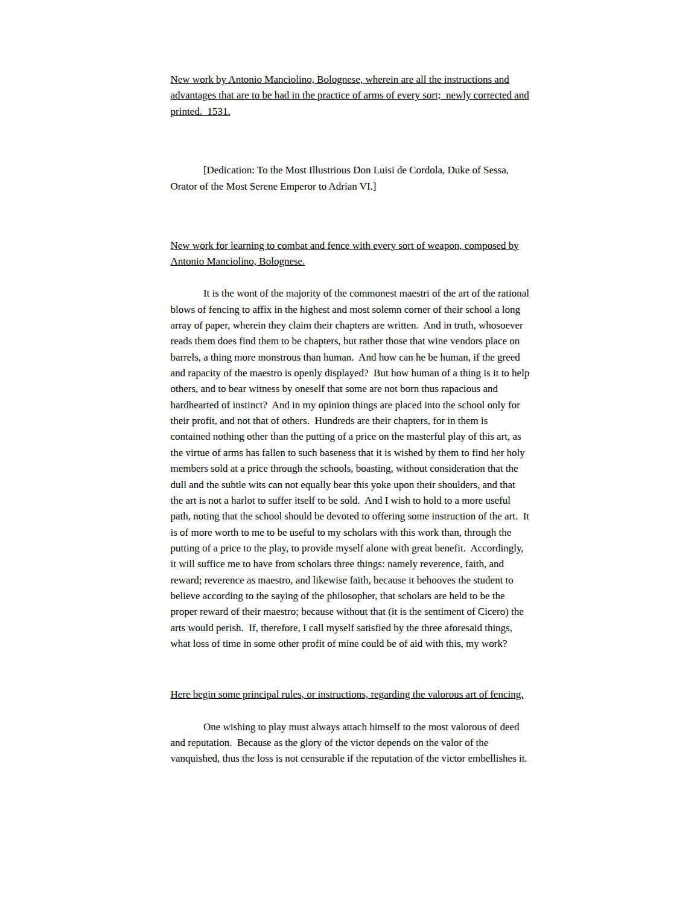New work by Antonio Manciolino, Bolognese, wherein are all the instructions and advantages that are to be had in the practice of arms of every sort; newly corrected and printed. 1531.
[Dedication: To the Most Illustrious Don Luisi de Cordola, Duke of Sessa, Orator of the Most Serene Emperor to Adrian VI.]
New work for learning to combat and fence with every sort of weapon, composed by Antonio Manciolino, Bolognese.
It is the wont of the majority of the commonest maestri of the art of the rational blows of fencing to affix in the highest and most solemn corner of their school a long array of paper, wherein they claim their chapters are written. And in truth, whosoever reads them does find them to be chapters, but rather those that wine vendors place on barrels, a thing more monstrous than human. And how can he be human, if the greed and rapacity of the maestro is openly displayed? But how human of a thing is it to help others, and to bear witness by oneself that some are not born thus rapacious and hardhearted of instinct? And in my opinion things are placed into the school only for their profit, and not that of others. Hundreds are their chapters, for in them is contained nothing other than the putting of a price on the masterful play of this art, as the virtue of arms has fallen to such baseness that it is wished by them to find her holy members sold at a price through the schools, boasting, without consideration that the dull and the subtle wits can not equally bear this yoke upon their shoulders, and that the art is not a harlot to suffer itself to be sold. And I wish to hold to a more useful path, noting that the school should be devoted to offering some instruction of the art. It is of more worth to me to be useful to my scholars with this work than, through the putting of a price to the play, to provide myself alone with great benefit. Accordingly, it will suffice me to have from scholars three things: namely reverence, faith, and reward; reverence as maestro, and likewise faith, because it behooves the student to believe according to the saying of the philosopher, that scholars are held to be the proper reward of their maestro; because without that (it is the sentiment of Cicero) the arts would perish. If, therefore, I call myself satisfied by the three aforesaid things, what loss of time in some other profit of mine could be of aid with this, my work?
Here begin some principal rules, or instructions, regarding the valorous art of fencing.
One wishing to play must always attach himself to the most valorous of deed and reputation. Because as the glory of the victor depends on the valor of the vanquished, thus the loss is not censurable if the reputation of the victor embellishes it.